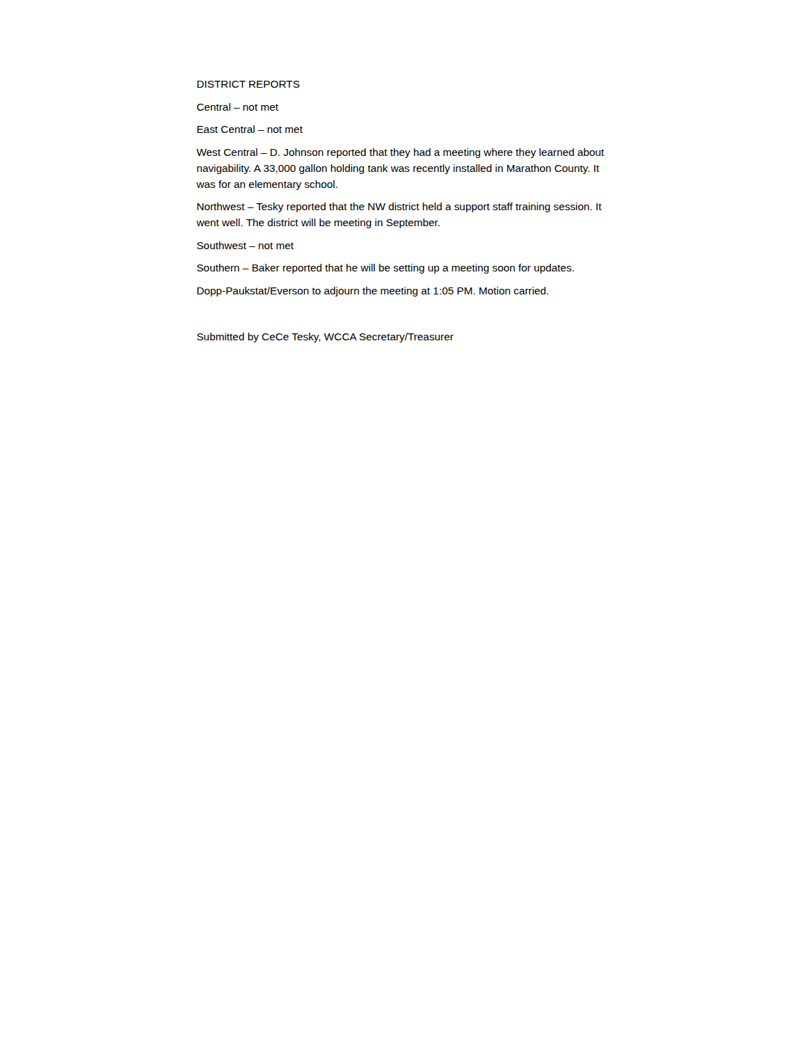DISTRICT REPORTS
Central – not met
East Central – not met
West Central – D. Johnson reported that they had a meeting where they learned about navigability. A 33,000 gallon holding tank was recently installed in Marathon County. It was for an elementary school.
Northwest – Tesky reported that the NW district held a support staff training session. It went well. The district will be meeting in September.
Southwest – not met
Southern – Baker reported that he will be setting up a meeting soon for updates.
Dopp-Paukstat/Everson to adjourn the meeting at 1:05 PM. Motion carried.
Submitted by CeCe Tesky, WCCA Secretary/Treasurer